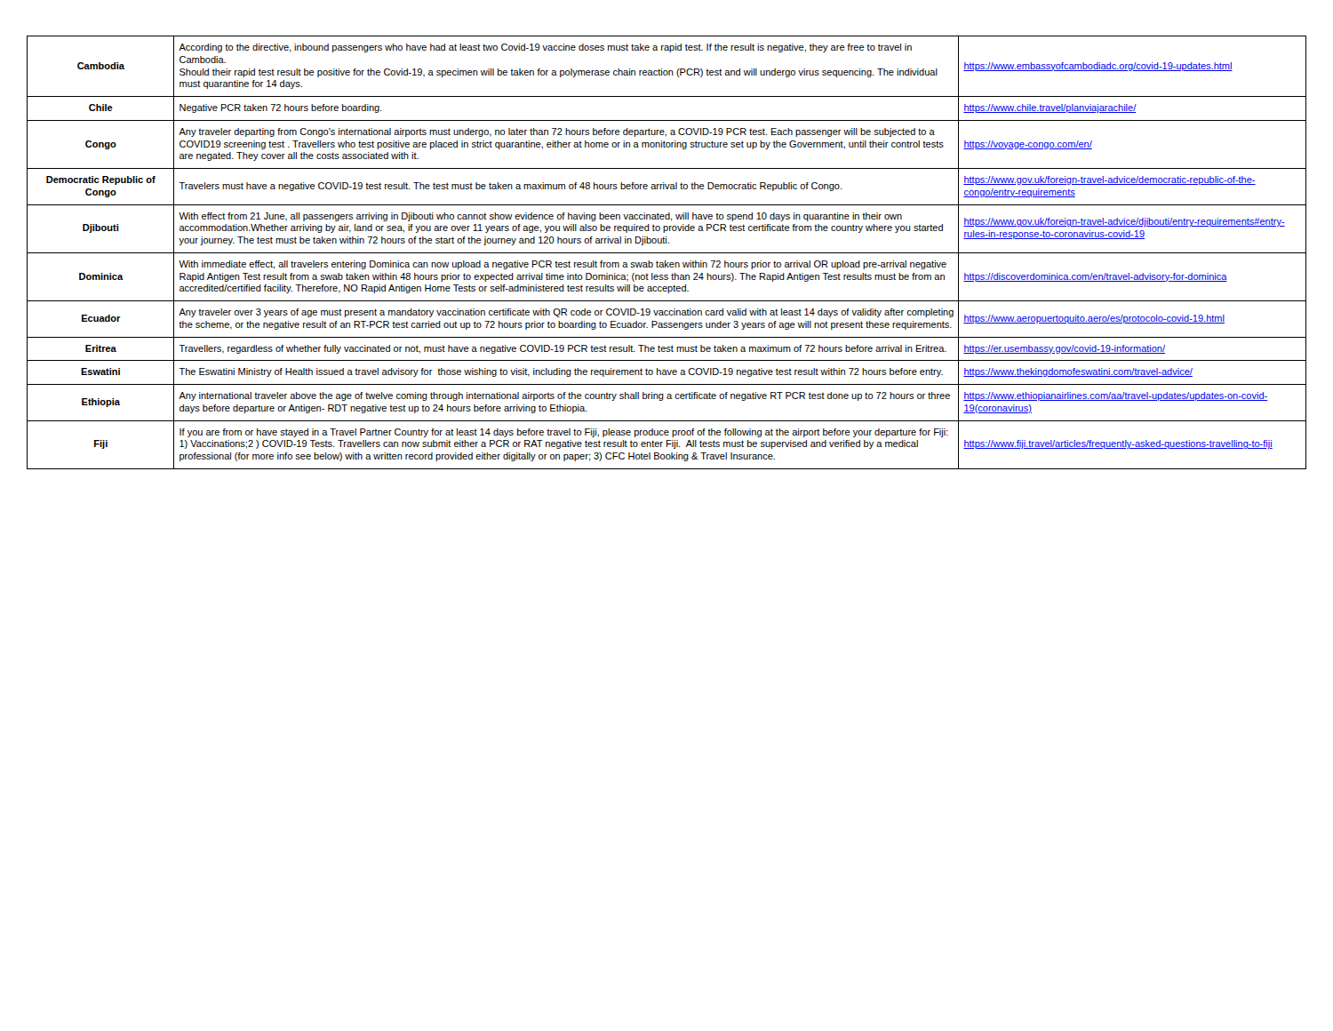| Cambodia | According to the directive, inbound passengers who have had at least two Covid-19 vaccine doses must take a rapid test. If the result is negative, they are free to travel in Cambodia. Should their rapid test result be positive for the Covid-19, a specimen will be taken for a polymerase chain reaction (PCR) test and will undergo virus sequencing. The individual must quarantine for 14 days. | https://www.embassyofcambodiadc.org/covid-19-updates.html |
| Chile | Negative PCR taken 72 hours before boarding. | https://www.chile.travel/planviajarachile/ |
| Congo | Any traveler departing from Congo's international airports must undergo, no later than 72 hours before departure, a COVID-19 PCR test. Each passenger will be subjected to a COVID19 screening test . Travellers who test positive are placed in strict quarantine, either at home or in a monitoring structure set up by the Government, until their control tests are negated. They cover all the costs associated with it. | https://voyage-congo.com/en/ |
| Democratic Republic of Congo | Travelers must have a negative COVID-19 test result. The test must be taken a maximum of 48 hours before arrival to the Democratic Republic of Congo. | https://www.gov.uk/foreign-travel-advice/democratic-republic-of-the-congo/entry-requirements |
| Djibouti | With effect from 21 June, all passengers arriving in Djibouti who cannot show evidence of having been vaccinated, will have to spend 10 days in quarantine in their own accommodation.Whether arriving by air, land or sea, if you are over 11 years of age, you will also be required to provide a PCR test certificate from the country where you started your journey. The test must be taken within 72 hours of the start of the journey and 120 hours of arrival in Djibouti. | https://www.gov.uk/foreign-travel-advice/djibouti/entry-requirements#entry-rules-in-response-to-coronavirus-covid-19 |
| Dominica | With immediate effect, all travelers entering Dominica can now upload a negative PCR test result from a swab taken within 72 hours prior to arrival OR upload pre-arrival negative Rapid Antigen Test result from a swab taken within 48 hours prior to expected arrival time into Dominica; (not less than 24 hours). The Rapid Antigen Test results must be from an accredited/certified facility. Therefore, NO Rapid Antigen Home Tests or self-administered test results will be accepted. | https://discoverdominica.com/en/travel-advisory-for-dominica |
| Ecuador | Any traveler over 3 years of age must present a mandatory vaccination certificate with QR code or COVID-19 vaccination card valid with at least 14 days of validity after completing the scheme, or the negative result of an RT-PCR test carried out up to 72 hours prior to boarding to Ecuador. Passengers under 3 years of age will not present these requirements. | https://www.aeropuertoquito.aero/es/protocolo-covid-19.html |
| Eritrea | Travellers, regardless of whether fully vaccinated or not, must have a negative COVID-19 PCR test result. The test must be taken a maximum of 72 hours before arrival in Eritrea. | https://er.usembassy.gov/covid-19-information/ |
| Eswatini | The Eswatini Ministry of Health issued a travel advisory for those wishing to visit, including the requirement to have a COVID-19 negative test result within 72 hours before entry. | https://www.thekingdomofeswatini.com/travel-advice/ |
| Ethiopia | Any international traveler above the age of twelve coming through international airports of the country shall bring a certificate of negative RT PCR test done up to 72 hours or three days before departure or Antigen- RDT negative test up to 24 hours before arriving to Ethiopia. | https://www.ethiopianairlines.com/aa/travel-updates/updates-on-covid-19(coronavirus) |
| Fiji | If you are from or have stayed in a Travel Partner Country for at least 14 days before travel to Fiji, please produce proof of the following at the airport before your departure for Fiji: 1) Vaccinations;2 ) COVID-19 Tests. Travellers can now submit either a PCR or RAT negative test result to enter Fiji. All tests must be supervised and verified by a medical professional (for more info see below) with a written record provided either digitally or on paper; 3) CFC Hotel Booking & Travel Insurance. | https://www.fiji.travel/articles/frequently-asked-questions-travelling-to-fiji |